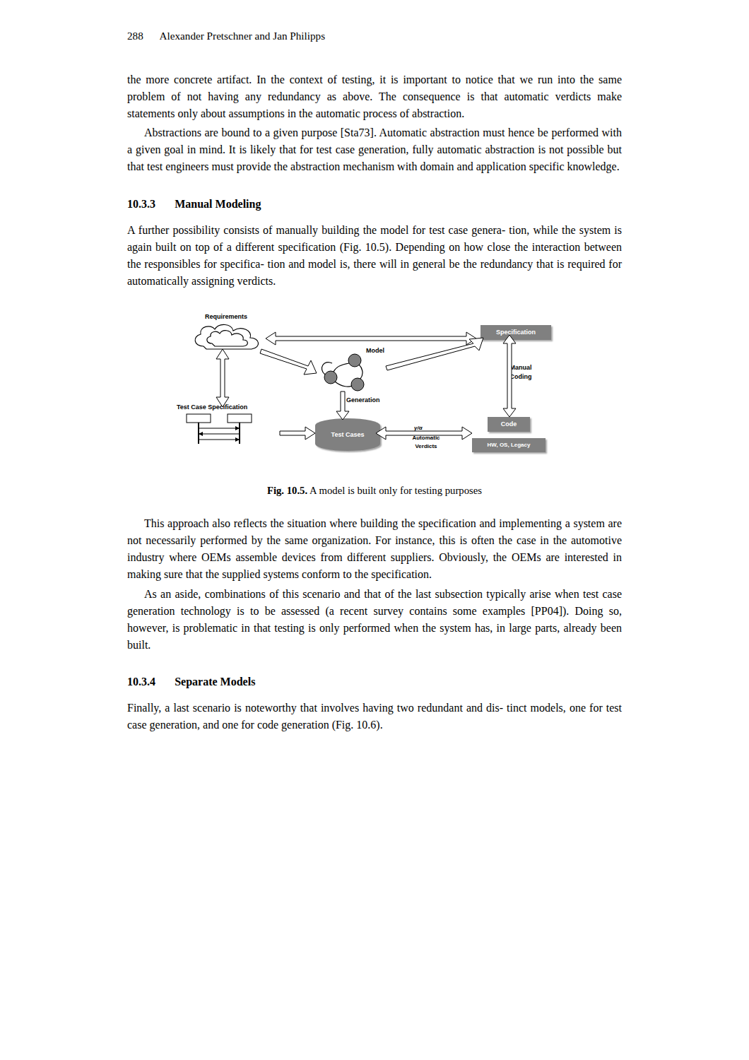288 Alexander Pretschner and Jan Philipps
the more concrete artifact. In the context of testing, it is important to notice that we run into the same problem of not having any redundancy as above. The consequence is that automatic verdicts make statements only about assumptions in the automatic process of abstraction.
Abstractions are bound to a given purpose [Sta73]. Automatic abstraction must hence be performed with a given goal in mind. It is likely that for test case generation, fully automatic abstraction is not possible but that test engineers must provide the abstraction mechanism with domain and application specific knowledge.
10.3.3 Manual Modeling
A further possibility consists of manually building the model for test case genera- tion, while the system is again built on top of a different specification (Fig. 10.5). Depending on how close the interaction between the responsibles for specifica- tion and model is, there will in general be the redundancy that is required for automatically assigning verdicts.
Requirements
Specification
Model
Manual
Coding
Generation
Test Case Specification
Test Cases
Code
HW, OS, Legacy
Automatic
Verdicts
γ/α
Fig. 10.5. A model is built only for testing purposes
This approach also reflects the situation where building the specification and implementing a system are not necessarily performed by the same organization. For instance, this is often the case in the automotive industry where OEMs assemble devices from different suppliers. Obviously, the OEMs are interested in making sure that the supplied systems conform to the specification.
As an aside, combinations of this scenario and that of the last subsection typically arise when test case generation technology is to be assessed (a recent survey contains some examples [PP04]). Doing so, however, is problematic in that testing is only performed when the system has, in large parts, already been built.
10.3.4 Separate Models
Finally, a last scenario is noteworthy that involves having two redundant and dis- tinct models, one for test case generation, and one for code generation (Fig. 10.6).